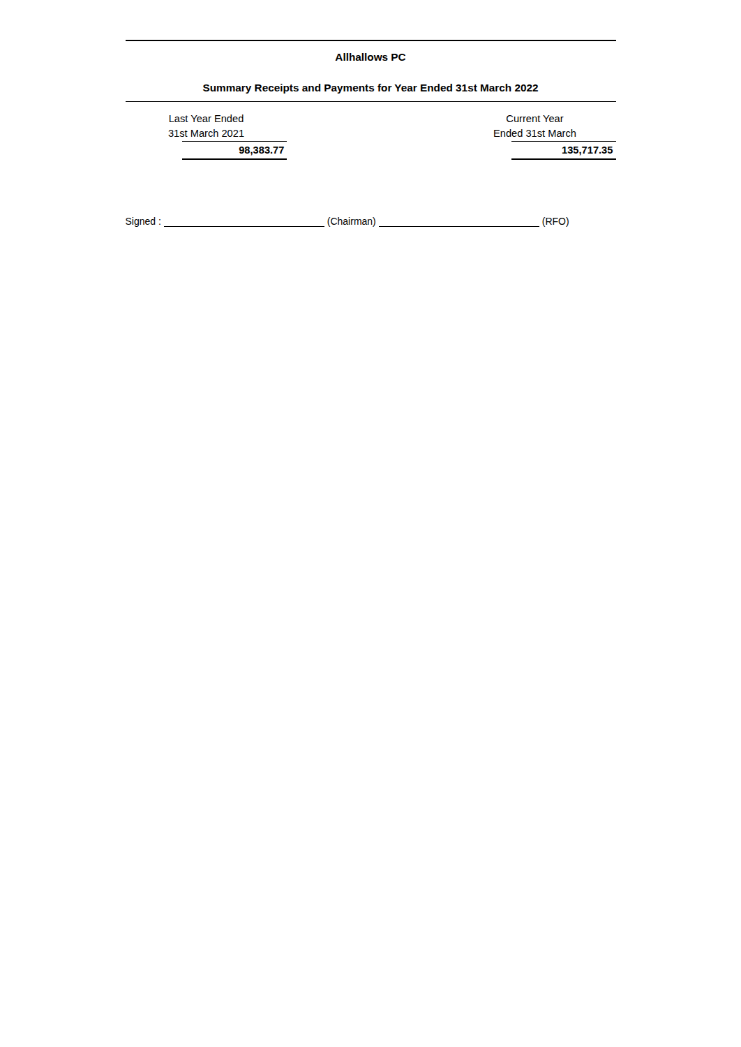Allhallows PC
Summary Receipts and Payments for Year Ended 31st March 2022
| Last Year Ended 31st March 2021 | | Current Year Ended 31st March |
| 98,383.77 | | 135,717.35 |
Signed : (Chairman) (RFO)